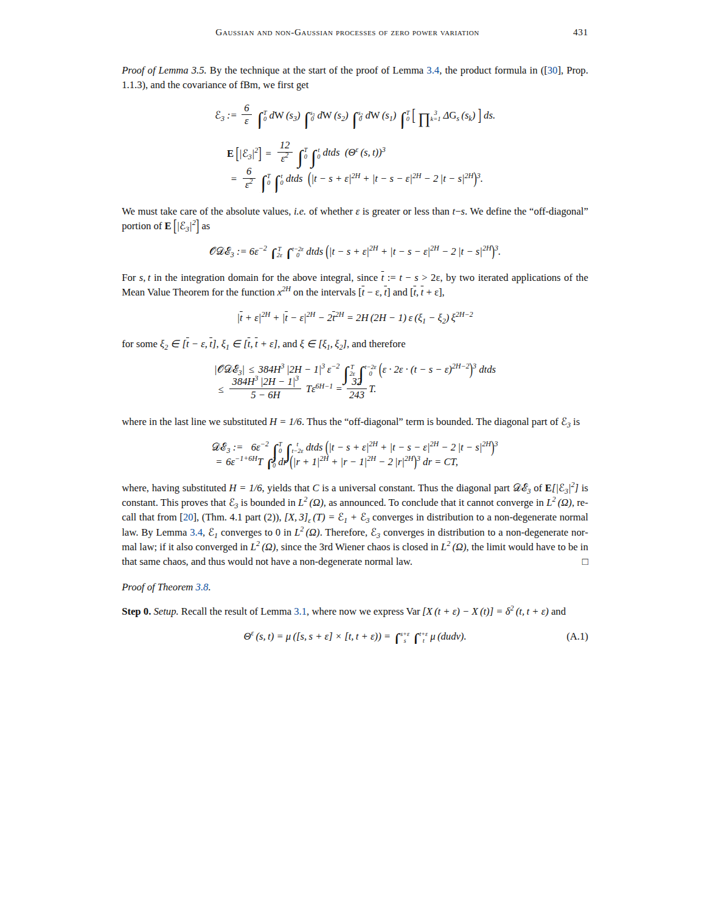Gaussian and non-Gaussian processes of zero power variation 431
Proof of Lemma 3.5. By the technique at the start of the proof of Lemma 3.4, the product formula in ([30], Prop. 1.1.3), and the covariance of fBm, we first get
ℰ3 := 6 ε ∫T 0 dW (s3) ∫s30 dW (s2) ∫s20 dW (s1) ∫T 0 [ ∏3 k=1 ΔGs (sk) ] ds.
E [|ℰ3|2] = 12 ε2 ∫T 0 ∫t 0 dtds (Θε (s, t))3
= 6 ε2 ∫T 0 ∫t 0 dtds (|t − s + ε|2H + |t − s − ε|2H − 2 |t − s|2H)3.
We must take care of the absolute values, i.e. of whether ε is greater or less than t−s. We define the “off-diagonal” portion of E [|ℰ3|2] as
𝒪𝒟ℰ3 := 6ε−2 ∫T 2ε ∫t−2ε 0 dtds (|t − s + ε|2H + |t − s − ε|2H − 2 |t − s|2H)3.
For s, t in the integration domain for the above integral, since t := t − s > 2ε, by two iterated applications of the Mean Value Theorem for the function x2H on the intervals [t − ε, t] and [t, t + ε],
|t + ε|2H + |t − ε|2H − 2t2H = 2H (2H − 1) ε (ξ1 − ξ2) ξ2H−2
for some ξ2 ∈ [t − ε, t], ξ1 ∈ [t, t + ε], and ξ ∈ [ξ1, ξ2], and therefore
|𝒪𝒟ℰ3| ≤ 384H3 |2H − 1|3 ε−2 ∫T 2ε ∫t−2ε 0 (ε · 2ε · (t − s − ε)2H−2)3 dtds
≤ 384H3 |2H − 1|35 − 6H Tε6H−1 = 32243 T.
where in the last line we substituted H = 1/6. Thus the “off-diagonal” term is bounded. The diagonal part of ℰ3 is
𝒟ℰ3 := 6ε−2 ∫T 0 ∫tt−2ε dtds (|t − s + ε|2H + |t − s − ε|2H − 2 |t − s|2H)3
= 6ε−1+6HT ∫20 dr (|r + 1|2H + |r − 1|2H − 2 |r|2H)3 dr = CT,
where, having substituted H = 1/6, yields that C is a universal constant. Thus the diagonal part 𝒟ℰ3 of E[|ℰ3|2] is constant. This proves that ℰ3 is bounded in L2 (Ω), as announced. To conclude that it cannot converge in L2 (Ω), recall that from [20], (Thm. 4.1 part (2)), [X, 3]ε (T) = ℰ1 + ℰ3 converges in distribution to a non-degenerate normal law. By Lemma 3.4, ℰ1 converges to 0 in L2 (Ω). Therefore, ℰ3 converges in distribution to a non-degenerate normal law; if it also converged in L2 (Ω), since the 3rd Wiener chaos is closed in L2 (Ω), the limit would have to be in that same chaos, and thus would not have a non-degenerate normal law.□
Proof of Theorem 3.8.
Step 0. Setup. Recall the result of Lemma 3.1, where now we express Var [X (t + ε) − X (t)] = δ2 (t, t + ε) and
Θε (s, t) = μ ([s, s + ε] × [t, t + ε)) = ∫s+ε s ∫t+ε t μ (dudv). (A.1)